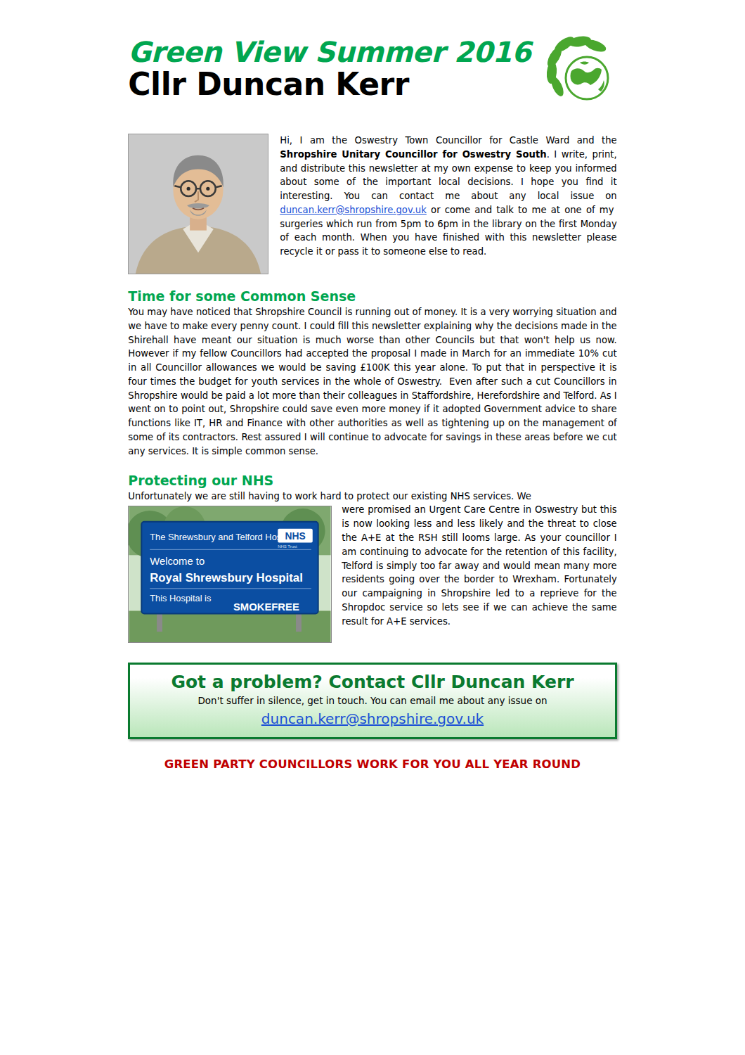Green View Summer 2016
Cllr Duncan Kerr
Green Party sunflower and globe logo
Photograph of Cllr Duncan Kerr
Hi, I am the Oswestry Town Councillor for Castle Ward and the Shropshire Unitary Councillor for Oswestry South. I write, print, and distribute this newsletter at my own expense to keep you informed about some of the important local decisions. I hope you find it interesting. You can contact me about any local issue on duncan.kerr@shropshire.gov.uk or come and talk to me at one of my surgeries which run from 5pm to 6pm in the library on the first Monday of each month. When you have finished with this newsletter please recycle it or pass it to someone else to read.
Time for some Common Sense
You may have noticed that Shropshire Council is running out of money. It is a very worrying situation and we have to make every penny count. I could fill this newsletter explaining why the decisions made in the Shirehall have meant our situation is much worse than other Councils but that won't help us now. However if my fellow Councillors had accepted the proposal I made in March for an immediate 10% cut in all Councillor allowances we would be saving £100K this year alone. To put that in perspective it is four times the budget for youth services in the whole of Oswestry. Even after such a cut Councillors in Shropshire would be paid a lot more than their colleagues in Staffordshire, Herefordshire and Telford. As I went on to point out, Shropshire could save even more money if it adopted Government advice to share functions like IT, HR and Finance with other authorities as well as tightening up on the management of some of its contractors. Rest assured I will continue to advocate for savings in these areas before we cut any services. It is simple common sense.
Protecting our NHS
Unfortunately we are still having to work hard to protect our existing NHS services. We
Royal Shrewsbury Hospital NHS sign The Shrewsbury and Telford Hospital NHS NHS Trust Welcome to Royal Shrewsbury Hospital This Hospital is SMOKEFREE
were promised an Urgent Care Centre in Oswestry but this is now looking less and less likely and the threat to close the A+E at the RSH still looms large. As your councillor I am continuing to advocate for the retention of this facility, Telford is simply too far away and would mean many more residents going over the border to Wrexham. Fortunately our campaigning in Shropshire led to a reprieve for the Shropdoc service so lets see if we can achieve the same result for A+E services.
Got a problem? Contact Cllr Duncan Kerr
Don't suffer in silence, get in touch. You can email me about any issue on
duncan.kerr@shropshire.gov.uk
GREEN PARTY COUNCILLORS WORK FOR YOU ALL YEAR ROUND